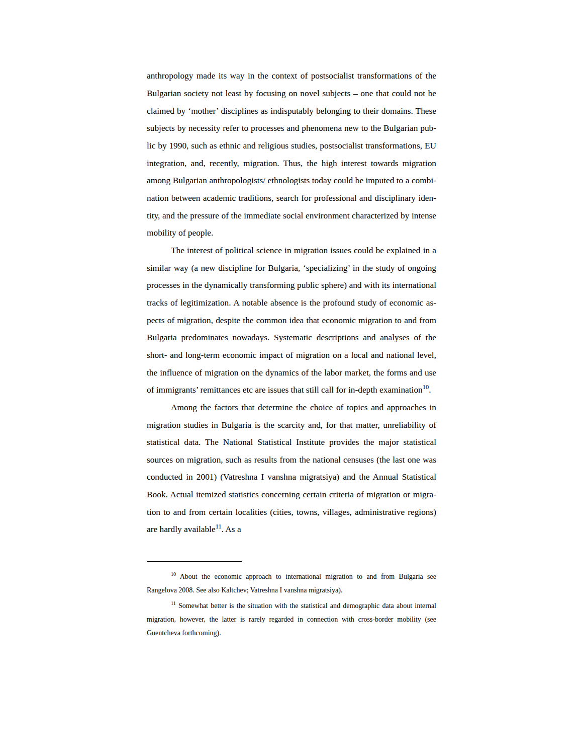anthropology made its way in the context of postsocialist transformations of the Bulgarian society not least by focusing on novel subjects – one that could not be claimed by ‘mother’ disciplines as indisputably belonging to their domains. These subjects by necessity refer to processes and phenomena new to the Bulgarian public by 1990, such as ethnic and religious studies, postsocialist transformations, EU integration, and, recently, migration. Thus, the high interest towards migration among Bulgarian anthropologists/ ethnologists today could be imputed to a combination between academic traditions, search for professional and disciplinary identity, and the pressure of the immediate social environment characterized by intense mobility of people.
The interest of political science in migration issues could be explained in a similar way (a new discipline for Bulgaria, ‘specializing’ in the study of ongoing processes in the dynamically transforming public sphere) and with its international tracks of legitimization. A notable absence is the profound study of economic aspects of migration, despite the common idea that economic migration to and from Bulgaria predominates nowadays. Systematic descriptions and analyses of the short- and long-term economic impact of migration on a local and national level, the influence of migration on the dynamics of the labor market, the forms and use of immigrants’ remittances etc are issues that still call for in-depth examination10.
Among the factors that determine the choice of topics and approaches in migration studies in Bulgaria is the scarcity and, for that matter, unreliability of statistical data. The National Statistical Institute provides the major statistical sources on migration, such as results from the national censuses (the last one was conducted in 2001) (Vatreshna I vanshna migratsiya) and the Annual Statistical Book. Actual itemized statistics concerning certain criteria of migration or migration to and from certain localities (cities, towns, villages, administrative regions) are hardly available11. As a
10 About the economic approach to international migration to and from Bulgaria see Rangelova 2008. See also Kaltchev; Vatreshna I vanshna migratsiya).
11 Somewhat better is the situation with the statistical and demographic data about internal migration, however, the latter is rarely regarded in connection with cross-border mobility (see Guentcheva forthcoming).